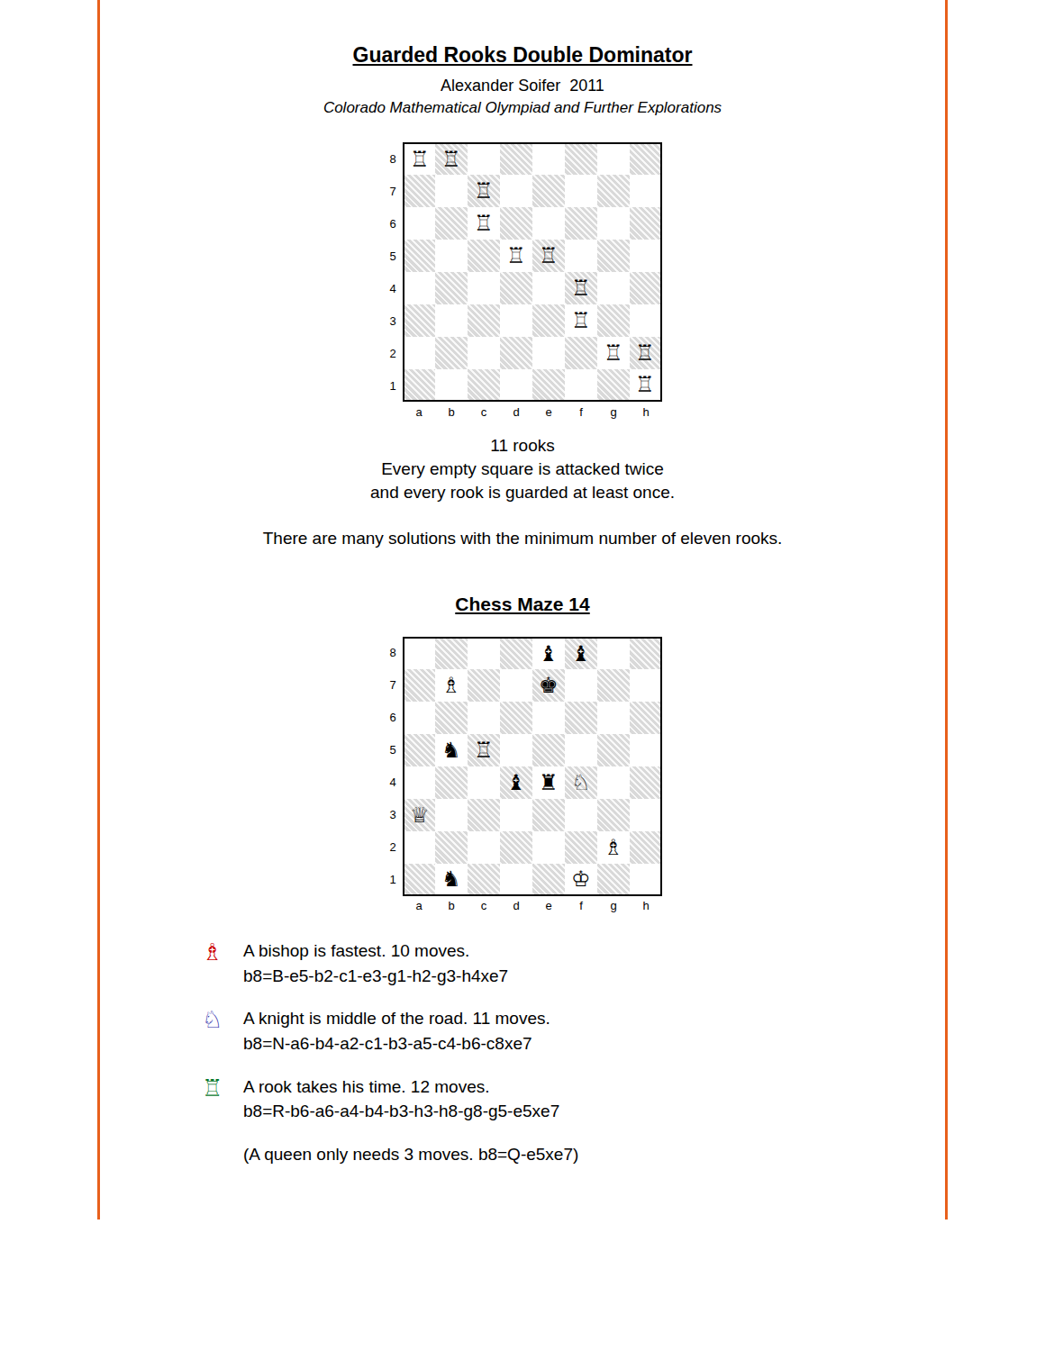Guarded Rooks Double Dominator
Alexander Soifer 2011
Colorado Mathematical Olympiad and Further Explorations
8
♖
♖
7
♖
6
♖
5
♖
♖
4
♖
3
♖
2
♖
♖
1
♖
a
b
c
d
e
f
g
h
11 rooks Every empty square is attacked twice and every rook is guarded at least once.
There are many solutions with the minimum number of eleven rooks.
Chess Maze 14
8
♝
♝
7
♗
♚
6
5
♞
♖
4
♝
♜
♘
3
♕
2
♗
1
♞
♔
a
b
c
d
e
f
g
h
♗
A bishop is fastest. 10 moves.
b8=B-e5-b2-c1-e3-g1-h2-g3-h4xe7
♘
A knight is middle of the road. 11 moves.
b8=N-a6-b4-a2-c1-b3-a5-c4-b6-c8xe7
♖
A rook takes his time. 12 moves.
b8=R-b6-a6-a4-b4-b3-h3-h8-g8-g5-e5xe7
(A queen only needs 3 moves. b8=Q-e5xe7)